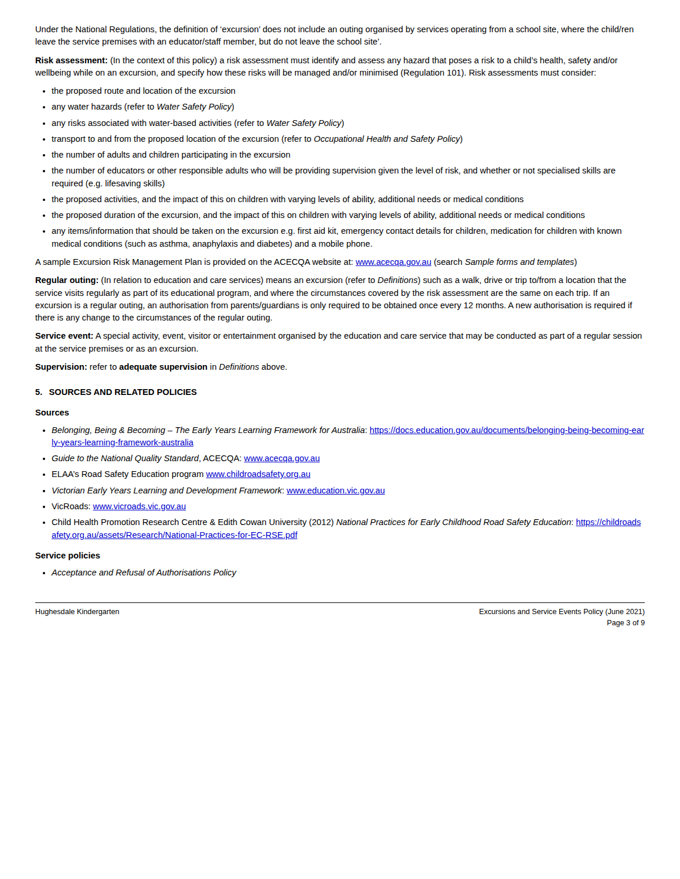Under the National Regulations, the definition of ‘excursion’ does not include an outing organised by services operating from a school site, where the child/ren leave the service premises with an educator/staff member, but do not leave the school site’.
Risk assessment: (In the context of this policy) a risk assessment must identify and assess any hazard that poses a risk to a child’s health, safety and/or wellbeing while on an excursion, and specify how these risks will be managed and/or minimised (Regulation 101). Risk assessments must consider:
the proposed route and location of the excursion
any water hazards (refer to Water Safety Policy)
any risks associated with water-based activities (refer to Water Safety Policy)
transport to and from the proposed location of the excursion (refer to Occupational Health and Safety Policy)
the number of adults and children participating in the excursion
the number of educators or other responsible adults who will be providing supervision given the level of risk, and whether or not specialised skills are required (e.g. lifesaving skills)
the proposed activities, and the impact of this on children with varying levels of ability, additional needs or medical conditions
the proposed duration of the excursion, and the impact of this on children with varying levels of ability, additional needs or medical conditions
any items/information that should be taken on the excursion e.g. first aid kit, emergency contact details for children, medication for children with known medical conditions (such as asthma, anaphylaxis and diabetes) and a mobile phone.
A sample Excursion Risk Management Plan is provided on the ACECQA website at: www.acecqa.gov.au (search Sample forms and templates)
Regular outing: (In relation to education and care services) means an excursion (refer to Definitions) such as a walk, drive or trip to/from a location that the service visits regularly as part of its educational program, and where the circumstances covered by the risk assessment are the same on each trip. If an excursion is a regular outing, an authorisation from parents/guardians is only required to be obtained once every 12 months. A new authorisation is required if there is any change to the circumstances of the regular outing.
Service event: A special activity, event, visitor or entertainment organised by the education and care service that may be conducted as part of a regular session at the service premises or as an excursion.
Supervision: refer to adequate supervision in Definitions above.
5. SOURCES AND RELATED POLICIES
Sources
Belonging, Being & Becoming – The Early Years Learning Framework for Australia: https://docs.education.gov.au/documents/belonging-being-becoming-early-years-learning-framework-australia
Guide to the National Quality Standard, ACECQA: www.acecqa.gov.au
ELAA’s Road Safety Education program www.childroadsafety.org.au
Victorian Early Years Learning and Development Framework: www.education.vic.gov.au
VicRoads: www.vicroads.vic.gov.au
Child Health Promotion Research Centre & Edith Cowan University (2012) National Practices for Early Childhood Road Safety Education: https://childroadsafety.org.au/assets/Research/National-Practices-for-EC-RSE.pdf
Service policies
Acceptance and Refusal of Authorisations Policy
Hughesdale Kindergarten
Excursions and Service Events Policy (June 2021)
Page 3 of 9